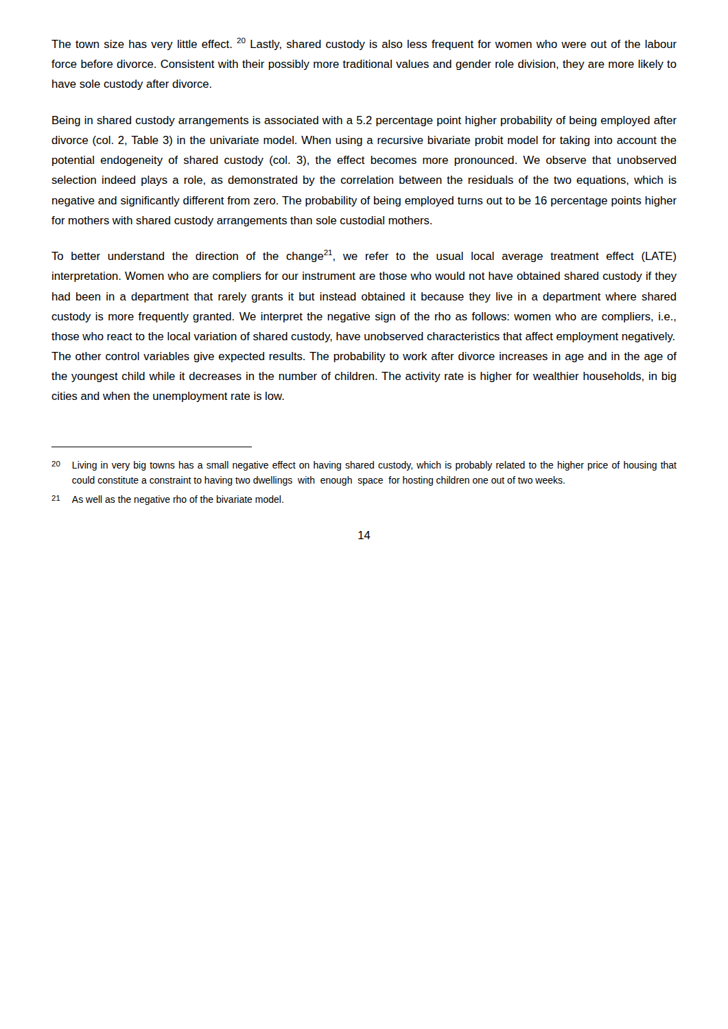The town size has very little effect. 20 Lastly, shared custody is also less frequent for women who were out of the labour force before divorce. Consistent with their possibly more traditional values and gender role division, they are more likely to have sole custody after divorce.
Being in shared custody arrangements is associated with a 5.2 percentage point higher probability of being employed after divorce (col. 2, Table 3) in the univariate model. When using a recursive bivariate probit model for taking into account the potential endogeneity of shared custody (col. 3), the effect becomes more pronounced. We observe that unobserved selection indeed plays a role, as demonstrated by the correlation between the residuals of the two equations, which is negative and significantly different from zero. The probability of being employed turns out to be 16 percentage points higher for mothers with shared custody arrangements than sole custodial mothers.
To better understand the direction of the change21, we refer to the usual local average treatment effect (LATE) interpretation. Women who are compliers for our instrument are those who would not have obtained shared custody if they had been in a department that rarely grants it but instead obtained it because they live in a department where shared custody is more frequently granted. We interpret the negative sign of the rho as follows: women who are compliers, i.e., those who react to the local variation of shared custody, have unobserved characteristics that affect employment negatively.
The other control variables give expected results. The probability to work after divorce increases in age and in the age of the youngest child while it decreases in the number of children. The activity rate is higher for wealthier households, in big cities and when the unemployment rate is low.
20
Living in very big towns has a small negative effect on having shared custody, which is probably related to the higher price of housing that could constitute a constraint to having two dwellings with enough space for hosting children one out of two weeks.
21
As well as the negative rho of the bivariate model.
14